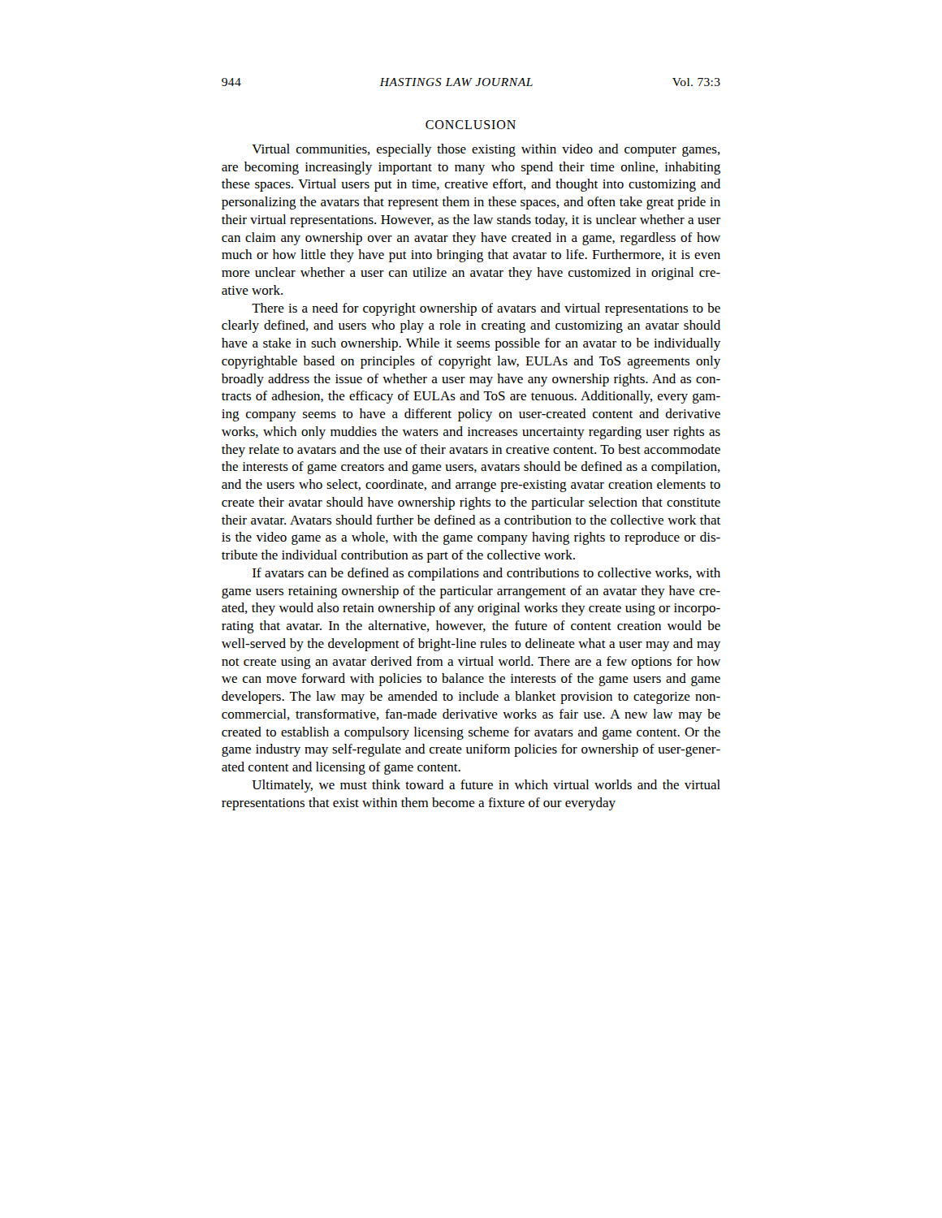944 Hastings Law Journal Vol. 73:3
Conclusion
Virtual communities, especially those existing within video and computer games, are becoming increasingly important to many who spend their time online, inhabiting these spaces. Virtual users put in time, creative effort, and thought into customizing and personalizing the avatars that represent them in these spaces, and often take great pride in their virtual representations. However, as the law stands today, it is unclear whether a user can claim any ownership over an avatar they have created in a game, regardless of how much or how little they have put into bringing that avatar to life. Furthermore, it is even more unclear whether a user can utilize an avatar they have customized in original creative work.
There is a need for copyright ownership of avatars and virtual representations to be clearly defined, and users who play a role in creating and customizing an avatar should have a stake in such ownership. While it seems possible for an avatar to be individually copyrightable based on principles of copyright law, EULAs and ToS agreements only broadly address the issue of whether a user may have any ownership rights. And as contracts of adhesion, the efficacy of EULAs and ToS are tenuous. Additionally, every gaming company seems to have a different policy on user-created content and derivative works, which only muddies the waters and increases uncertainty regarding user rights as they relate to avatars and the use of their avatars in creative content. To best accommodate the interests of game creators and game users, avatars should be defined as a compilation, and the users who select, coordinate, and arrange pre-existing avatar creation elements to create their avatar should have ownership rights to the particular selection that constitute their avatar. Avatars should further be defined as a contribution to the collective work that is the video game as a whole, with the game company having rights to reproduce or distribute the individual contribution as part of the collective work.
If avatars can be defined as compilations and contributions to collective works, with game users retaining ownership of the particular arrangement of an avatar they have created, they would also retain ownership of any original works they create using or incorporating that avatar. In the alternative, however, the future of content creation would be well-served by the development of bright-line rules to delineate what a user may and may not create using an avatar derived from a virtual world. There are a few options for how we can move forward with policies to balance the interests of the game users and game developers. The law may be amended to include a blanket provision to categorize non-commercial, transformative, fan-made derivative works as fair use. A new law may be created to establish a compulsory licensing scheme for avatars and game content. Or the game industry may self-regulate and create uniform policies for ownership of user-generated content and licensing of game content.
Ultimately, we must think toward a future in which virtual worlds and the virtual representations that exist within them become a fixture of our everyday